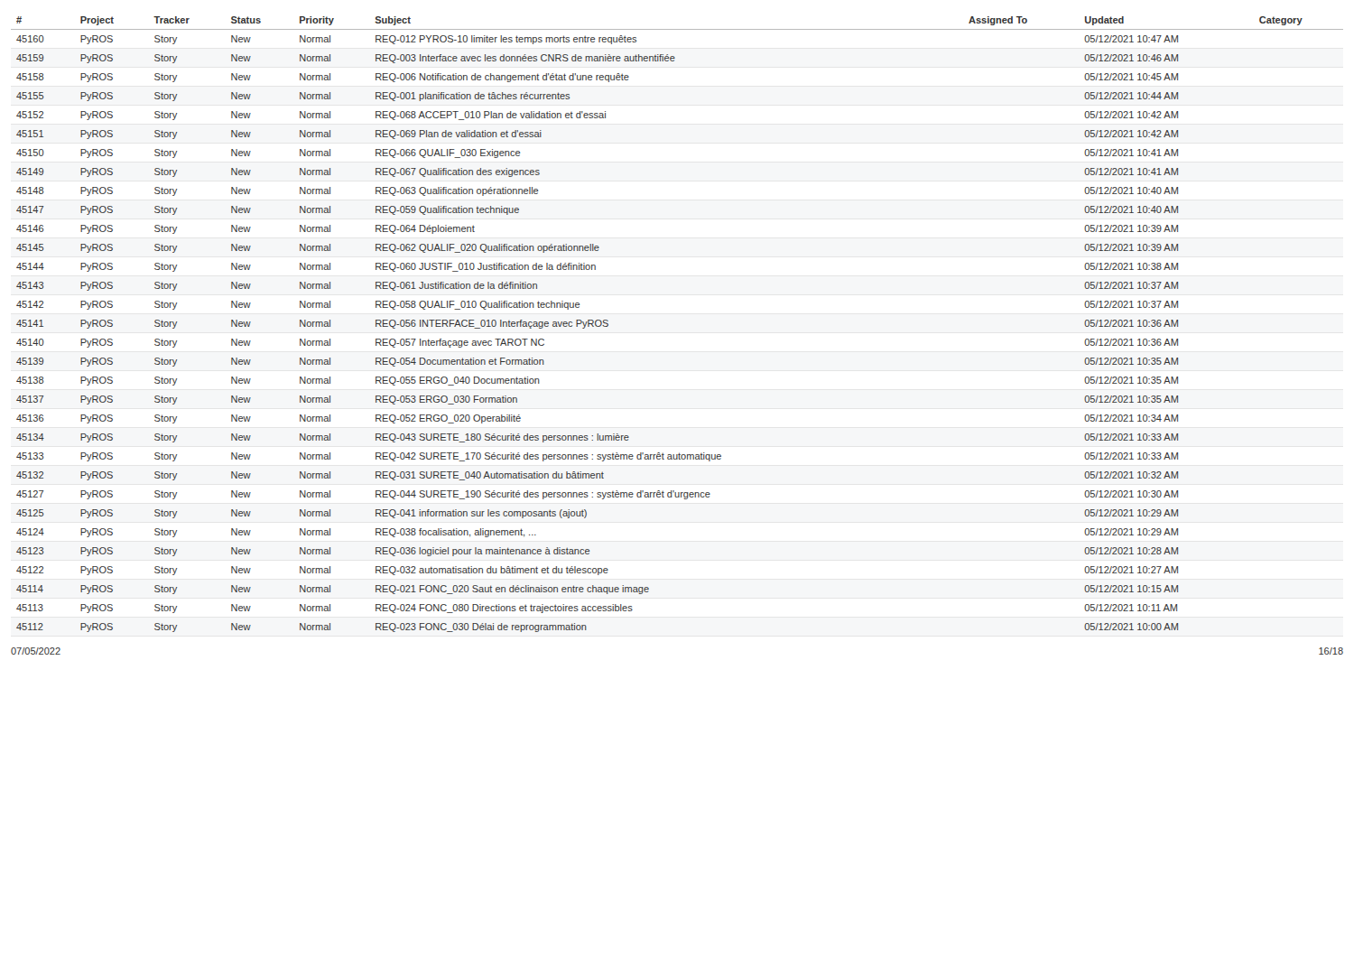| # | Project | Tracker | Status | Priority | Subject | Assigned To | Updated | Category |
| --- | --- | --- | --- | --- | --- | --- | --- | --- |
| 45160 | PyROS | Story | New | Normal | REQ-012 PYROS-10 limiter les temps morts entre requêtes | | 05/12/2021 10:47 AM | |
| 45159 | PyROS | Story | New | Normal | REQ-003 Interface avec les données CNRS de manière authentifiée | | 05/12/2021 10:46 AM | |
| 45158 | PyROS | Story | New | Normal | REQ-006 Notification de changement d'état d'une requête | | 05/12/2021 10:45 AM | |
| 45155 | PyROS | Story | New | Normal | REQ-001 planification de tâches récurrentes | | 05/12/2021 10:44 AM | |
| 45152 | PyROS | Story | New | Normal | REQ-068 ACCEPT_010 Plan de validation et d'essai | | 05/12/2021 10:42 AM | |
| 45151 | PyROS | Story | New | Normal | REQ-069 Plan de validation et d'essai | | 05/12/2021 10:42 AM | |
| 45150 | PyROS | Story | New | Normal | REQ-066 QUALIF_030 Exigence | | 05/12/2021 10:41 AM | |
| 45149 | PyROS | Story | New | Normal | REQ-067 Qualification des exigences | | 05/12/2021 10:41 AM | |
| 45148 | PyROS | Story | New | Normal | REQ-063 Qualification opérationnelle | | 05/12/2021 10:40 AM | |
| 45147 | PyROS | Story | New | Normal | REQ-059 Qualification technique | | 05/12/2021 10:40 AM | |
| 45146 | PyROS | Story | New | Normal | REQ-064 Déploiement | | 05/12/2021 10:39 AM | |
| 45145 | PyROS | Story | New | Normal | REQ-062 QUALIF_020 Qualification opérationnelle | | 05/12/2021 10:39 AM | |
| 45144 | PyROS | Story | New | Normal | REQ-060 JUSTIF_010 Justification de la définition | | 05/12/2021 10:38 AM | |
| 45143 | PyROS | Story | New | Normal | REQ-061 Justification de la définition | | 05/12/2021 10:37 AM | |
| 45142 | PyROS | Story | New | Normal | REQ-058 QUALIF_010 Qualification technique | | 05/12/2021 10:37 AM | |
| 45141 | PyROS | Story | New | Normal | REQ-056 INTERFACE_010 Interfaçage avec PyROS | | 05/12/2021 10:36 AM | |
| 45140 | PyROS | Story | New | Normal | REQ-057 Interfaçage avec TAROT NC | | 05/12/2021 10:36 AM | |
| 45139 | PyROS | Story | New | Normal | REQ-054 Documentation et Formation | | 05/12/2021 10:35 AM | |
| 45138 | PyROS | Story | New | Normal | REQ-055 ERGO_040 Documentation | | 05/12/2021 10:35 AM | |
| 45137 | PyROS | Story | New | Normal | REQ-053 ERGO_030 Formation | | 05/12/2021 10:35 AM | |
| 45136 | PyROS | Story | New | Normal | REQ-052 ERGO_020 Operabilité | | 05/12/2021 10:34 AM | |
| 45134 | PyROS | Story | New | Normal | REQ-043 SURETE_180 Sécurité des personnes : lumière | | 05/12/2021 10:33 AM | |
| 45133 | PyROS | Story | New | Normal | REQ-042 SURETE_170 Sécurité des personnes : système d'arrêt automatique | | 05/12/2021 10:33 AM | |
| 45132 | PyROS | Story | New | Normal | REQ-031 SURETE_040 Automatisation du bâtiment | | 05/12/2021 10:32 AM | |
| 45127 | PyROS | Story | New | Normal | REQ-044 SURETE_190 Sécurité des personnes : système d'arrêt d'urgence | | 05/12/2021 10:30 AM | |
| 45125 | PyROS | Story | New | Normal | REQ-041 information sur les composants (ajout) | | 05/12/2021 10:29 AM | |
| 45124 | PyROS | Story | New | Normal | REQ-038 focalisation, alignement, ... | | 05/12/2021 10:29 AM | |
| 45123 | PyROS | Story | New | Normal | REQ-036 logiciel pour la maintenance à distance | | 05/12/2021 10:28 AM | |
| 45122 | PyROS | Story | New | Normal | REQ-032 automatisation du bâtiment et du télescope | | 05/12/2021 10:27 AM | |
| 45114 | PyROS | Story | New | Normal | REQ-021 FONC_020 Saut en déclinaison entre chaque image | | 05/12/2021 10:15 AM | |
| 45113 | PyROS | Story | New | Normal | REQ-024 FONC_080 Directions et trajectoires accessibles | | 05/12/2021 10:11 AM | |
| 45112 | PyROS | Story | New | Normal | REQ-023 FONC_030 Délai de reprogrammation | | 05/12/2021 10:00 AM | |
07/05/2022 16/18